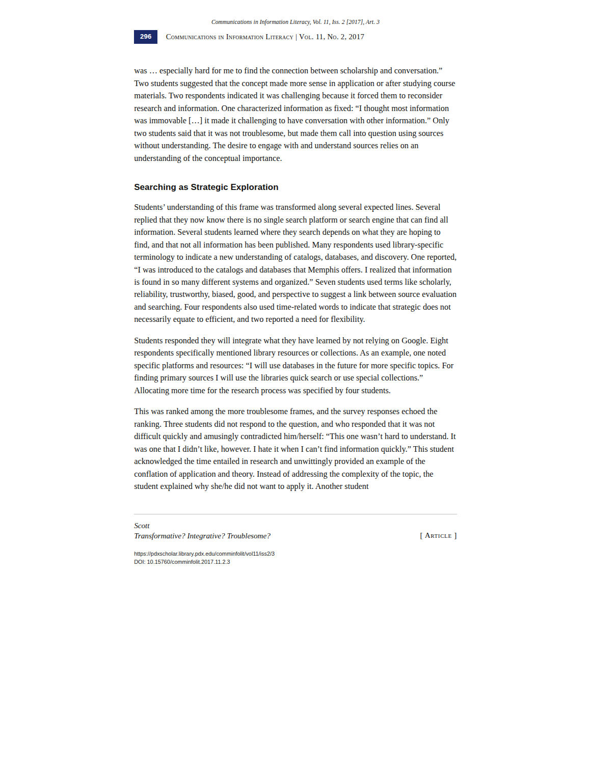Communications in Information Literacy, Vol. 11, Iss. 2 [2017], Art. 3
296
Communications in Information Literacy | Vol. 11, No. 2, 2017
was … especially hard for me to find the connection between scholarship and conversation.” Two students suggested that the concept made more sense in application or after studying course materials. Two respondents indicated it was challenging because it forced them to reconsider research and information. One characterized information as fixed: “I thought most information was immovable […] it made it challenging to have conversation with other information.” Only two students said that it was not troublesome, but made them call into question using sources without understanding. The desire to engage with and understand sources relies on an understanding of the conceptual importance.
Searching as Strategic Exploration
Students’ understanding of this frame was transformed along several expected lines. Several replied that they now know there is no single search platform or search engine that can find all information. Several students learned where they search depends on what they are hoping to find, and that not all information has been published. Many respondents used library-specific terminology to indicate a new understanding of catalogs, databases, and discovery. One reported, “I was introduced to the catalogs and databases that Memphis offers. I realized that information is found in so many different systems and organized.” Seven students used terms like scholarly, reliability, trustworthy, biased, good, and perspective to suggest a link between source evaluation and searching. Four respondents also used time-related words to indicate that strategic does not necessarily equate to efficient, and two reported a need for flexibility.
Students responded they will integrate what they have learned by not relying on Google. Eight respondents specifically mentioned library resources or collections. As an example, one noted specific platforms and resources: “I will use databases in the future for more specific topics. For finding primary sources I will use the libraries quick search or use special collections.” Allocating more time for the research process was specified by four students.
This was ranked among the more troublesome frames, and the survey responses echoed the ranking. Three students did not respond to the question, and who responded that it was not difficult quickly and amusingly contradicted him/herself: “This one wasn’t hard to understand. It was one that I didn’t like, however. I hate it when I can’t find information quickly.” This student acknowledged the time entailed in research and unwittingly provided an example of the conflation of application and theory. Instead of addressing the complexity of the topic, the student explained why she/he did not want to apply it. Another student
Scott
Transformative? Integrative? Troublesome?
[ Article ]
https://pdxscholar.library.pdx.edu/comminfolit/vol11/iss2/3
DOI: 10.15760/comminfolit.2017.11.2.3